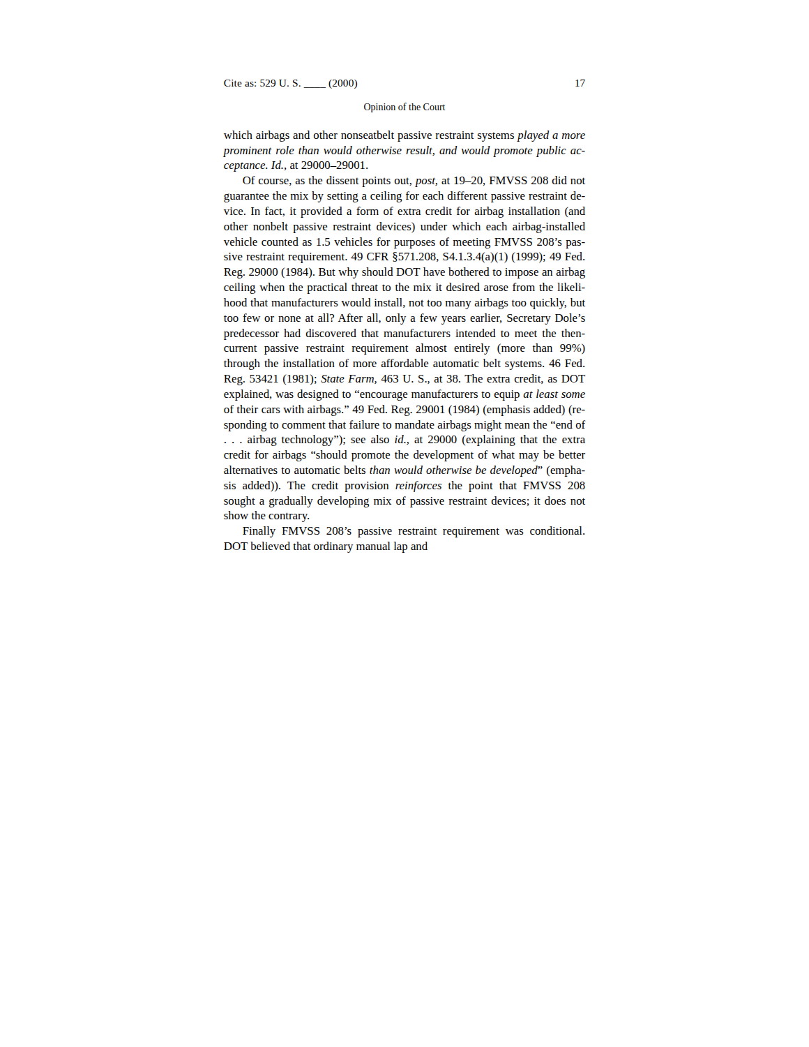Cite as: 529 U. S. ____ (2000) 17
Opinion of the Court
which airbags and other nonseatbelt passive restraint systems played a more prominent role than would otherwise result, and would promote public acceptance. Id., at 29000–29001.
Of course, as the dissent points out, post, at 19–20, FMVSS 208 did not guarantee the mix by setting a ceiling for each different passive restraint device. In fact, it provided a form of extra credit for airbag installation (and other nonbelt passive restraint devices) under which each airbag-installed vehicle counted as 1.5 vehicles for purposes of meeting FMVSS 208’s passive restraint requirement. 49 CFR §571.208, S4.1.3.4(a)(1) (1999); 49 Fed. Reg. 29000 (1984). But why should DOT have bothered to impose an airbag ceiling when the practical threat to the mix it desired arose from the likelihood that manufacturers would install, not too many airbags too quickly, but too few or none at all? After all, only a few years earlier, Secretary Dole’s predecessor had discovered that manufacturers intended to meet the then-current passive restraint requirement almost entirely (more than 99%) through the installation of more affordable automatic belt systems. 46 Fed. Reg. 53421 (1981); State Farm, 463 U. S., at 38. The extra credit, as DOT explained, was designed to “encourage manufacturers to equip at least some of their cars with airbags.” 49 Fed. Reg. 29001 (1984) (emphasis added) (responding to comment that failure to mandate airbags might mean the “end of . . . airbag technology”); see also id., at 29000 (explaining that the extra credit for airbags “should promote the development of what may be better alternatives to automatic belts than would otherwise be developed” (emphasis added)). The credit provision reinforces the point that FMVSS 208 sought a gradually developing mix of passive restraint devices; it does not show the contrary.
Finally FMVSS 208’s passive restraint requirement was conditional. DOT believed that ordinary manual lap and